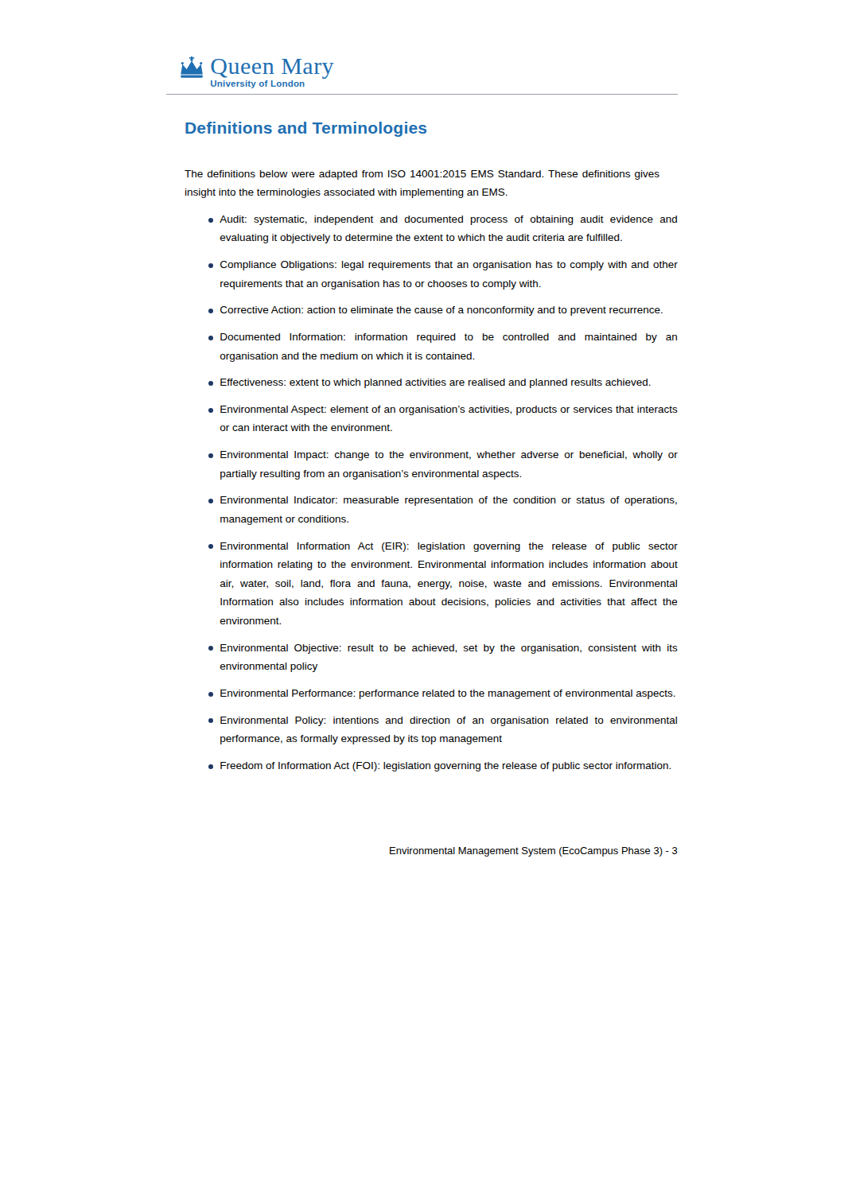Queen Mary University of London
Definitions and Terminologies
The definitions below were adapted from ISO 14001:2015 EMS Standard. These definitions gives insight into the terminologies associated with implementing an EMS.
Audit: systematic, independent and documented process of obtaining audit evidence and evaluating it objectively to determine the extent to which the audit criteria are fulfilled.
Compliance Obligations: legal requirements that an organisation has to comply with and other requirements that an organisation has to or chooses to comply with.
Corrective Action: action to eliminate the cause of a nonconformity and to prevent recurrence.
Documented Information: information required to be controlled and maintained by an organisation and the medium on which it is contained.
Effectiveness: extent to which planned activities are realised and planned results achieved.
Environmental Aspect: element of an organisation’s activities, products or services that interacts or can interact with the environment.
Environmental Impact: change to the environment, whether adverse or beneficial, wholly or partially resulting from an organisation’s environmental aspects.
Environmental Indicator: measurable representation of the condition or status of operations, management or conditions.
Environmental Information Act (EIR): legislation governing the release of public sector information relating to the environment. Environmental information includes information about air, water, soil, land, flora and fauna, energy, noise, waste and emissions. Environmental Information also includes information about decisions, policies and activities that affect the environment.
Environmental Objective: result to be achieved, set by the organisation, consistent with its environmental policy
Environmental Performance: performance related to the management of environmental aspects.
Environmental Policy: intentions and direction of an organisation related to environmental performance, as formally expressed by its top management
Freedom of Information Act (FOI): legislation governing the release of public sector information.
Environmental Management System (EcoCampus Phase 3) - 3